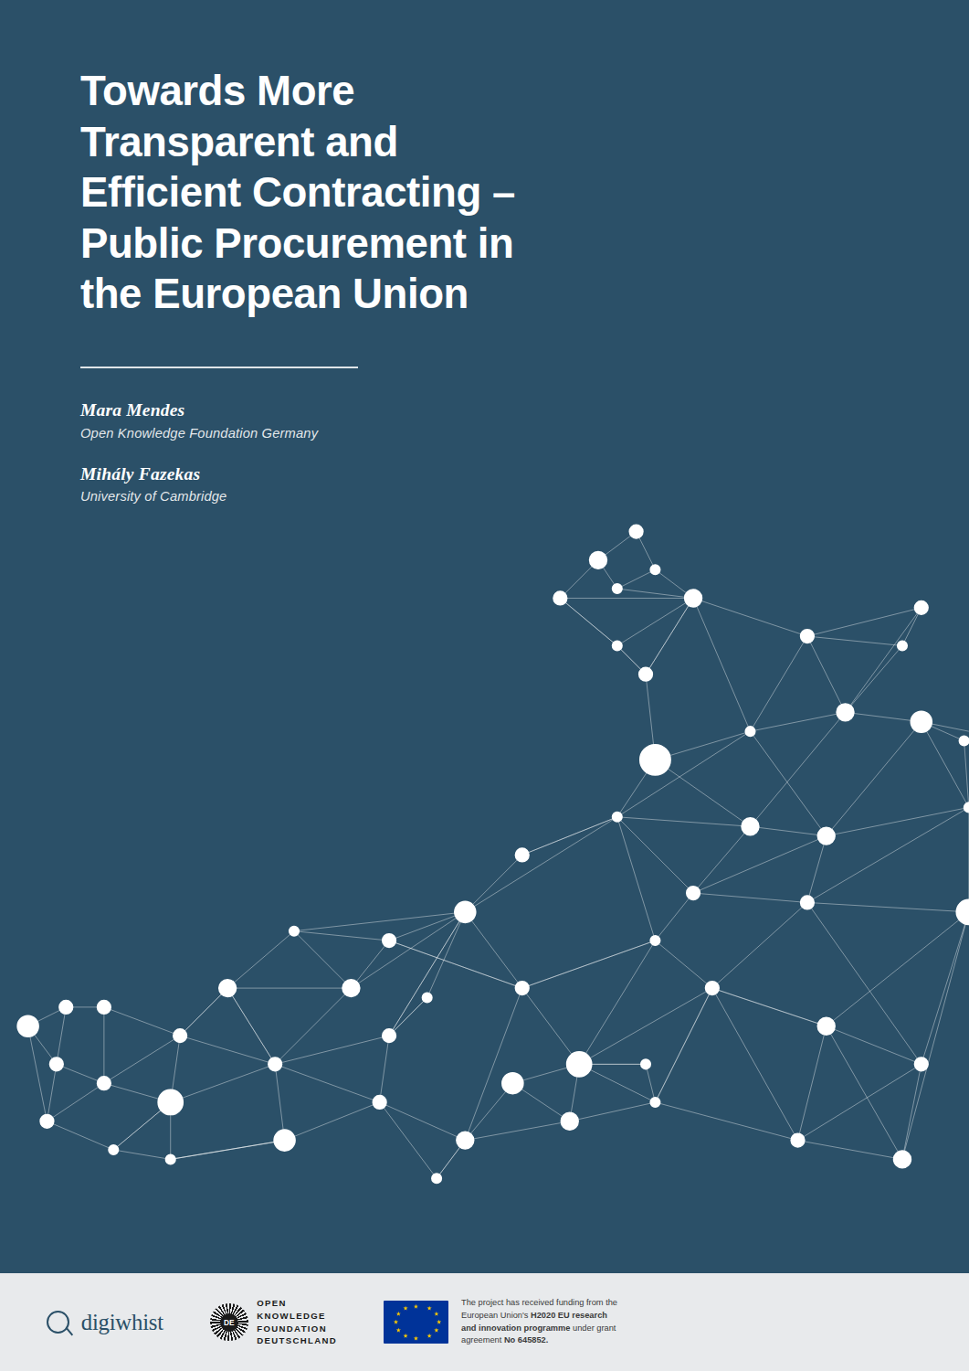Towards More Transparent and Efficient Contracting – Public Procurement in the European Union
Mara Mendes
Open Knowledge Foundation Germany
Mihály Fazekas
University of Cambridge
digiwhist
DE Open
Knowledge
Foundation
Deutschland
The project has received funding from the
European Union's H2020 EU research
and innovation programme under grant
agreement No 645852.